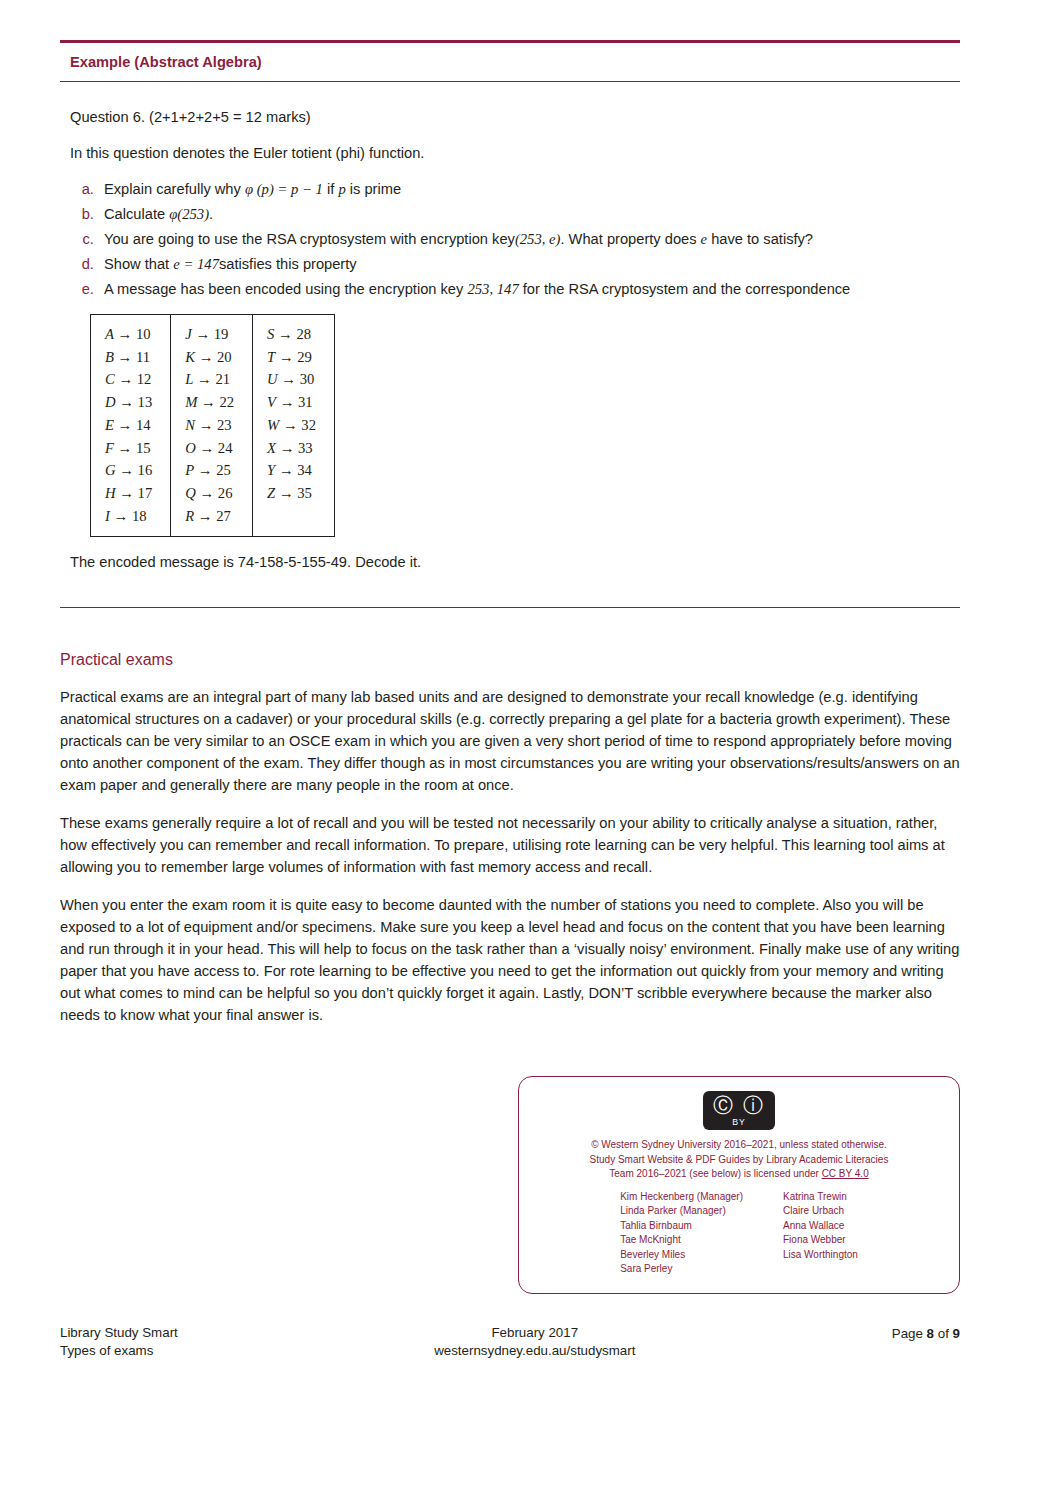Example (Abstract Algebra)
Question 6. (2+1+2+2+5 = 12 marks)
In this question denotes the Euler totient (phi) function.
Explain carefully why φ (p) = p − 1 if p is prime
Calculate φ(253).
You are going to use the RSA cryptosystem with encryption key(253, e). What property does e have to satisfy?
Show that e = 147satisfies this property
A message has been encoded using the encryption key 253, 147 for the RSA cryptosystem and the correspondence
| A → 10 B → 11 C → 12 D → 13 E → 14 F → 15 G → 16 H → 17 I → 18 | J → 19 K → 20 L → 21 M → 22 N → 23 O → 24 P → 25 Q → 26 R → 27 | S → 28 T → 29 U → 30 V → 31 W → 32 X → 33 Y → 34 Z → 35 |
The encoded message is 74-158-5-155-49. Decode it.
Practical exams
Practical exams are an integral part of many lab based units and are designed to demonstrate your recall knowledge (e.g. identifying anatomical structures on a cadaver) or your procedural skills (e.g. correctly preparing a gel plate for a bacteria growth experiment). These practicals can be very similar to an OSCE exam in which you are given a very short period of time to respond appropriately before moving onto another component of the exam. They differ though as in most circumstances you are writing your observations/results/answers on an exam paper and generally there are many people in the room at once.
These exams generally require a lot of recall and you will be tested not necessarily on your ability to critically analyse a situation, rather, how effectively you can remember and recall information. To prepare, utilising rote learning can be very helpful. This learning tool aims at allowing you to remember large volumes of information with fast memory access and recall.
When you enter the exam room it is quite easy to become daunted with the number of stations you need to complete. Also you will be exposed to a lot of equipment and/or specimens. Make sure you keep a level head and focus on the content that you have been learning and run through it in your head. This will help to focus on the task rather than a ‘visually noisy’ environment. Finally make use of any writing paper that you have access to. For rote learning to be effective you need to get the information out quickly from your memory and writing out what comes to mind can be helpful so you don’t quickly forget it again. Lastly, DON’T scribble everywhere because the marker also needs to know what your final answer is.
Ⓒ ⓘ
BY
© Western Sydney University 2016–2021, unless stated otherwise.
Study Smart Website & PDF Guides by Library Academic Literacies
Team 2016–2021 (see below) is licensed under CC BY 4.0
Kim Heckenberg (Manager)
Linda Parker (Manager)
Tahlia Birnbaum
Tae McKnight
Beverley Miles
Sara Perley
Katrina Trewin
Claire Urbach
Anna Wallace
Fiona Webber
Lisa Worthington
Library Study Smart
Types of exams
February 2017
westernsydney.edu.au/studysmart
Page 8 of 9